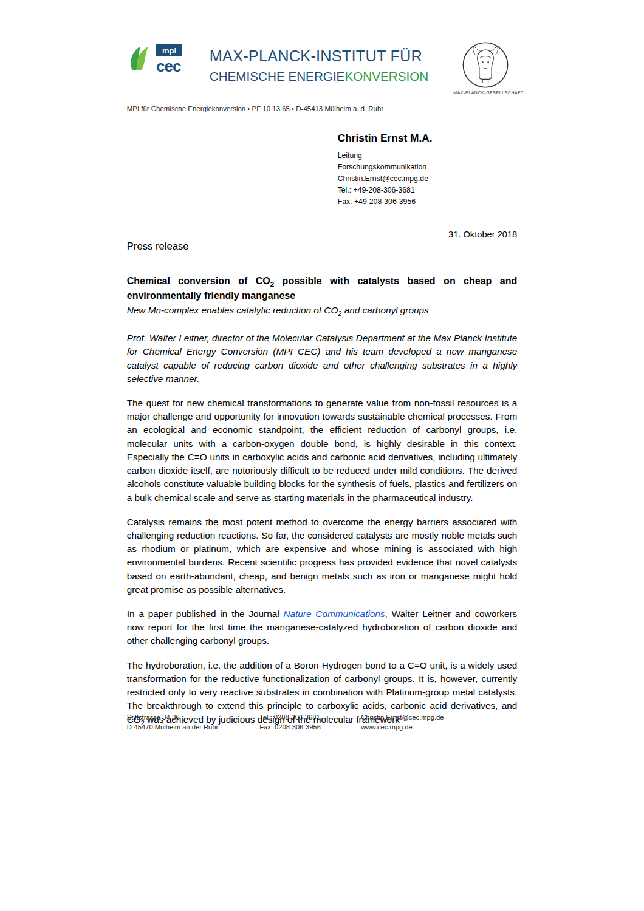mpi cec
MAX-PLANCK-INSTITUT FÜR
CHEMISCHE ENERGIEKONVERSION
MAX-PLANCK-GESELLSCHAFT
MPI für Chemische Energiekonversion • PF 10 13 65 • D-45413 Mülheim a. d. Ruhr
Christin Ernst M.A.
Leitung
Forschungskommunikation
Christin.Ernst@cec.mpg.de
Tel.: +49-208-306-3681
Fax: +49-208-306-3956
31. Oktober 2018
Press release
Chemical conversion of CO2 possible with catalysts based on cheap and environmentally friendly manganese
New Mn-complex enables catalytic reduction of CO2 and carbonyl groups
Prof. Walter Leitner, director of the Molecular Catalysis Department at the Max Planck Institute for Chemical Energy Conversion (MPI CEC) and his team developed a new manganese catalyst capable of reducing carbon dioxide and other challenging substrates in a highly selective manner.
The quest for new chemical transformations to generate value from non-fossil resources is a major challenge and opportunity for innovation towards sustainable chemical processes. From an ecological and economic standpoint, the efficient reduction of carbonyl groups, i.e. molecular units with a carbon-oxygen double bond, is highly desirable in this context. Especially the C=O units in carboxylic acids and carbonic acid derivatives, including ultimately carbon dioxide itself, are notoriously difficult to be reduced under mild conditions. The derived alcohols constitute valuable building blocks for the synthesis of fuels, plastics and fertilizers on a bulk chemical scale and serve as starting materials in the pharmaceutical industry.
Catalysis remains the most potent method to overcome the energy barriers associated with challenging reduction reactions. So far, the considered catalysts are mostly noble metals such as rhodium or platinum, which are expensive and whose mining is associated with high environmental burdens. Recent scientific progress has provided evidence that novel catalysts based on earth-abundant, cheap, and benign metals such as iron or manganese might hold great promise as possible alternatives.
In a paper published in the Journal Nature Communications, Walter Leitner and coworkers now report for the first time the manganese-catalyzed hydroboration of carbon dioxide and other challenging carbonyl groups.
The hydroboration, i.e. the addition of a Boron-Hydrogen bond to a C=O unit, is a widely used transformation for the reductive functionalization of carbonyl groups. It is, however, currently restricted only to very reactive substrates in combination with Platinum-group metal catalysts. The breakthrough to extend this principle to carboxylic acids, carbonic acid derivatives, and CO2 was achieved by judicious design of the molecular framework
| Stiftstrasse 34-36 | Tel.: 0208-306-3681 | Christin.Ernst@cec.mpg.de |
| D-45470 Mülheim an der Ruhr | Fax: 0208-306-3956 | www.cec.mpg.de |